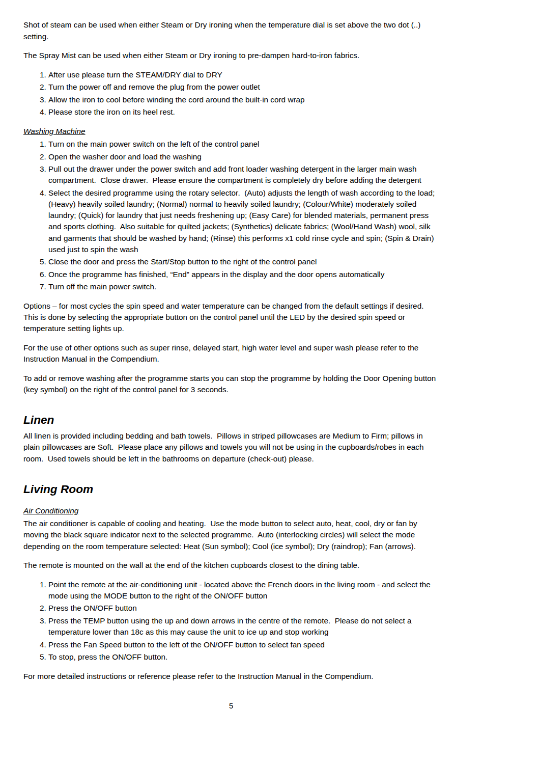Shot of steam can be used when either Steam or Dry ironing when the temperature dial is set above the two dot (..) setting.
The Spray Mist can be used when either Steam or Dry ironing to pre-dampen hard-to-iron fabrics.
After use please turn the STEAM/DRY dial to DRY
Turn the power off and remove the plug from the power outlet
Allow the iron to cool before winding the cord around the built-in cord wrap
Please store the iron on its heel rest.
Washing Machine
Turn on the main power switch on the left of the control panel
Open the washer door and load the washing
Pull out the drawer under the power switch and add front loader washing detergent in the larger main wash compartment. Close drawer. Please ensure the compartment is completely dry before adding the detergent
Select the desired programme using the rotary selector. (Auto) adjusts the length of wash according to the load; (Heavy) heavily soiled laundry; (Normal) normal to heavily soiled laundry; (Colour/White) moderately soiled laundry; (Quick) for laundry that just needs freshening up; (Easy Care) for blended materials, permanent press and sports clothing. Also suitable for quilted jackets; (Synthetics) delicate fabrics; (Wool/Hand Wash) wool, silk and garments that should be washed by hand; (Rinse) this performs x1 cold rinse cycle and spin; (Spin & Drain) used just to spin the wash
Close the door and press the Start/Stop button to the right of the control panel
Once the programme has finished, “End” appears in the display and the door opens automatically
Turn off the main power switch.
Options – for most cycles the spin speed and water temperature can be changed from the default settings if desired. This is done by selecting the appropriate button on the control panel until the LED by the desired spin speed or temperature setting lights up.
For the use of other options such as super rinse, delayed start, high water level and super wash please refer to the Instruction Manual in the Compendium.
To add or remove washing after the programme starts you can stop the programme by holding the Door Opening button (key symbol) on the right of the control panel for 3 seconds.
Linen
All linen is provided including bedding and bath towels. Pillows in striped pillowcases are Medium to Firm; pillows in plain pillowcases are Soft. Please place any pillows and towels you will not be using in the cupboards/robes in each room. Used towels should be left in the bathrooms on departure (check-out) please.
Living Room
Air Conditioning
The air conditioner is capable of cooling and heating. Use the mode button to select auto, heat, cool, dry or fan by moving the black square indicator next to the selected programme. Auto (interlocking circles) will select the mode depending on the room temperature selected: Heat (Sun symbol); Cool (ice symbol); Dry (raindrop); Fan (arrows).
The remote is mounted on the wall at the end of the kitchen cupboards closest to the dining table.
Point the remote at the air-conditioning unit - located above the French doors in the living room - and select the mode using the MODE button to the right of the ON/OFF button
Press the ON/OFF button
Press the TEMP button using the up and down arrows in the centre of the remote. Please do not select a temperature lower than 18c as this may cause the unit to ice up and stop working
Press the Fan Speed button to the left of the ON/OFF button to select fan speed
To stop, press the ON/OFF button.
For more detailed instructions or reference please refer to the Instruction Manual in the Compendium.
5